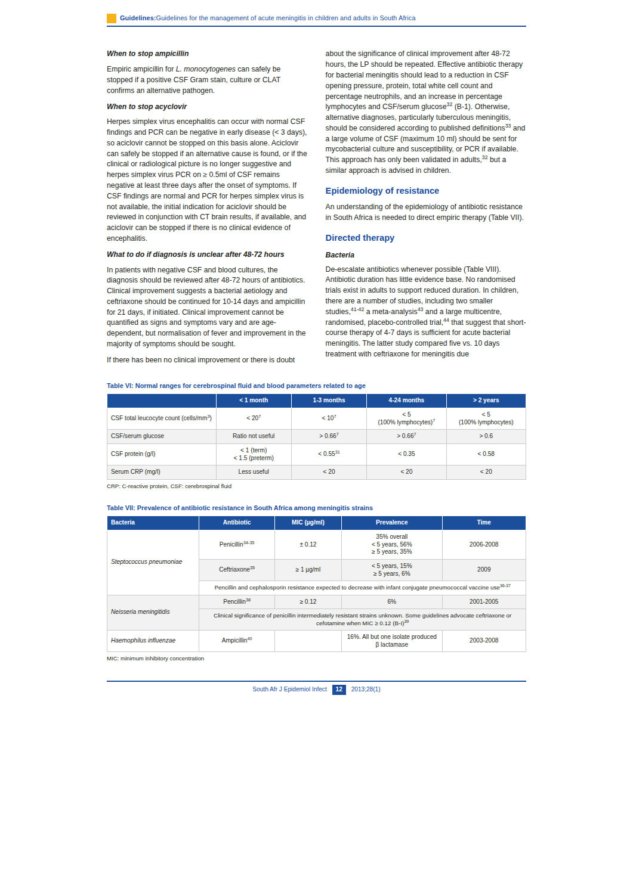Guidelines: Guidelines for the management of acute meningitis in children and adults in South Africa
When to stop ampicillin
Empiric ampicillin for L. monocytogenes can safely be stopped if a positive CSF Gram stain, culture or CLAT confirms an alternative pathogen.
When to stop acyclovir
Herpes simplex virus encephalitis can occur with normal CSF findings and PCR can be negative in early disease (< 3 days), so aciclovir cannot be stopped on this basis alone. Aciclovir can safely be stopped if an alternative cause is found, or if the clinical or radiological picture is no longer suggestive and herpes simplex virus PCR on ≥ 0.5ml of CSF remains negative at least three days after the onset of symptoms. If CSF findings are normal and PCR for herpes simplex virus is not available, the initial indication for aciclovir should be reviewed in conjunction with CT brain results, if available, and aciclovir can be stopped if there is no clinical evidence of encephalitis.
What to do if diagnosis is unclear after 48-72 hours
In patients with negative CSF and blood cultures, the diagnosis should be reviewed after 48-72 hours of antibiotics. Clinical improvement suggests a bacterial aetiology and ceftriaxone should be continued for 10-14 days and ampicillin for 21 days, if initiated. Clinical improvement cannot be quantified as signs and symptoms vary and are age-dependent, but normalisation of fever and improvement in the majority of symptoms should be sought.
If there has been no clinical improvement or there is doubt
about the significance of clinical improvement after 48-72 hours, the LP should be repeated. Effective antibiotic therapy for bacterial meningitis should lead to a reduction in CSF opening pressure, protein, total white cell count and percentage neutrophils, and an increase in percentage lymphocytes and CSF/serum glucose32 (B-1). Otherwise, alternative diagnoses, particularly tuberculous meningitis, should be considered according to published definitions33 and a large volume of CSF (maximum 10 ml) should be sent for mycobacterial culture and susceptibility, or PCR if available. This approach has only been validated in adults,32 but a similar approach is advised in children.
Epidemiology of resistance
An understanding of the epidemiology of antibiotic resistance in South Africa is needed to direct empiric therapy (Table VII).
Directed therapy
Bacteria
De-escalate antibiotics whenever possible (Table VIII). Antibiotic duration has little evidence base. No randomised trials exist in adults to support reduced duration. In children, there are a number of studies, including two smaller studies,41-42 a meta-analysis43 and a large multicentre, randomised, placebo-controlled trial,44 that suggest that short-course therapy of 4-7 days is sufficient for acute bacterial meningitis. The latter study compared five vs. 10 days treatment with ceftriaxone for meningitis due
Table VI: Normal ranges for cerebrospinal fluid and blood parameters related to age
| | < 1 month | 1-3 months | 4-24 months | > 2 years |
| --- | --- | --- | --- | --- |
| CSF total leucocyte count (cells/mm 3 ) | < 20 7 | < 10 7 | < 5 (100% lymphocytes) 7 | < 5 (100% lymphocytes) |
| CSF/serum glucose | Ratio not useful | > 0.66 7 | > 0.66 7 | > 0.6 |
| CSF protein (g/l) | < 1 (term) < 1.5 (preterm) | < 0.55 31 | < 0.35 | < 0.58 |
| Serum CRP (mg/l) | Less useful | < 20 | < 20 | < 20 |
CRP: C-reactive protein, CSF: cerebrospinal fluid
Table VII: Prevalence of antibiotic resistance in South Africa among meningitis strains
| Bacteria | Antibiotic | MIC (µg/ml) | Prevalence | Time |
| --- | --- | --- | --- | --- |
| Steptococcus pneumoniae | Penicillin 34-35 | ± 0.12 | 35% overall < 5 years, 56% ≥ 5 years, 35% | 2006-2008 |
| Ceftriaxone 35 | ≥ 1 µg/ml | < 5 years, 15% ≥ 5 years, 6% | 2009 |
| Pencillin and cephalosporin resistance expected to decrease with infant conjugate pneumococcal vaccine use 36-37 |
| Neisseria meningitidis | Pencillin 38 | ≥ 0.12 | 6% | 2001-2005 |
| Clinical significance of penicillin intermediately resistant strains unknown. Some guidelines advocate ceftriaxone or cefotamine when MIC ≥ 0.12 (B-I) 39 |
| Haemophilus influenzae | Ampicillin 40 | | 16%. All but one isolate produced β lactamase | 2003-2008 |
MIC: minimum inhibitory concentration
South Afr J Epidemiol Infect 12 2013;28(1)